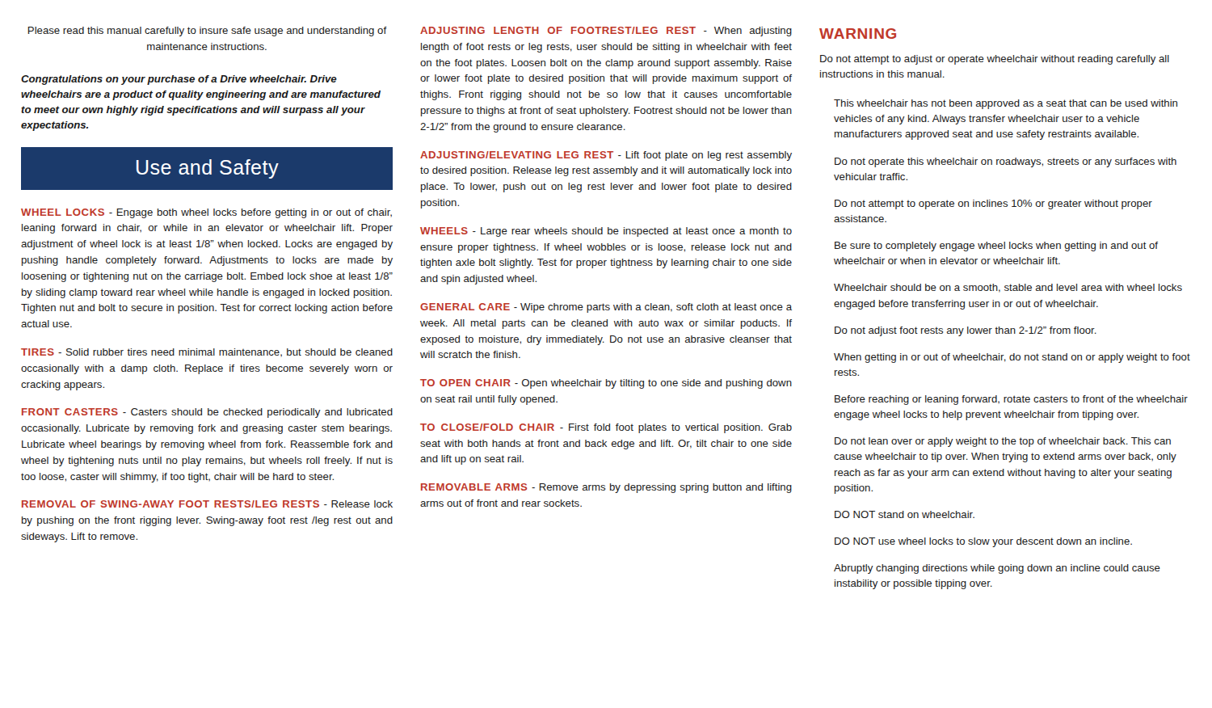Please read this manual carefully to insure safe usage and understanding of maintenance instructions.
Congratulations on your purchase of a Drive wheelchair. Drive wheelchairs are a product of quality engineering and are manufactured to meet our own highly rigid specifications and will surpass all your expectations.
Use and Safety
Wheel Locks - Engage both wheel locks before getting in or out of chair, leaning forward in chair, or while in an elevator or wheelchair lift. Proper adjustment of wheel lock is at least 1/8” when locked. Locks are engaged by pushing handle completely forward. Adjustments to locks are made by loosening or tightening nut on the carriage bolt. Embed lock shoe at least 1/8” by sliding clamp toward rear wheel while handle is engaged in locked position. Tighten nut and bolt to secure in position. Test for correct locking action before actual use.
Tires - Solid rubber tires need minimal maintenance, but should be cleaned occasionally with a damp cloth. Replace if tires become severely worn or cracking appears.
Front Casters - Casters should be checked periodically and lubricated occasionally. Lubricate by removing fork and greasing caster stem bearings. Lubricate wheel bearings by removing wheel from fork. Reassemble fork and wheel by tightening nuts until no play remains, but wheels roll freely. If nut is too loose, caster will shimmy, if too tight, chair will be hard to steer.
Removal of Swing-Away Foot Rests/Leg Rests - Release lock by pushing on the front rigging lever. Swing-away foot rest /leg rest out and sideways. Lift to remove.
Adjusting Length of Footrest/Leg Rest - When adjusting length of foot rests or leg rests, user should be sitting in wheelchair with feet on the foot plates. Loosen bolt on the clamp around support assembly. Raise or lower foot plate to desired position that will provide maximum support of thighs. Front rigging should not be so low that it causes uncomfortable pressure to thighs at front of seat upholstery. Footrest should not be lower than 2-1/2” from the ground to ensure clearance.
Adjusting/Elevating Leg Rest - Lift foot plate on leg rest assembly to desired position. Release leg rest assembly and it will automatically lock into place. To lower, push out on leg rest lever and lower foot plate to desired position.
Wheels - Large rear wheels should be inspected at least once a month to ensure proper tightness. If wheel wobbles or is loose, release lock nut and tighten axle bolt slightly. Test for proper tightness by learning chair to one side and spin adjusted wheel.
General Care - Wipe chrome parts with a clean, soft cloth at least once a week. All metal parts can be cleaned with auto wax or similar poducts. If exposed to moisture, dry immediately. Do not use an abrasive cleanser that will scratch the finish.
To Open Chair - Open wheelchair by tilting to one side and pushing down on seat rail until fully opened.
To Close/Fold Chair - First fold foot plates to vertical position. Grab seat with both hands at front and back edge and lift. Or, tilt chair to one side and lift up on seat rail.
Removable Arms - Remove arms by depressing spring button and lifting arms out of front and rear sockets.
Warning
Do not attempt to adjust or operate wheelchair without reading carefully all instructions in this manual.
This wheelchair has not been approved as a seat that can be used within vehicles of any kind. Always transfer wheelchair user to a vehicle manufacturers approved seat and use safety restraints available.
Do not operate this wheelchair on roadways, streets or any surfaces with vehicular traffic.
Do not attempt to operate on inclines 10% or greater without proper assistance.
Be sure to completely engage wheel locks when getting in and out of wheelchair or when in elevator or wheelchair lift.
Wheelchair should be on a smooth, stable and level area with wheel locks engaged before transferring user in or out of wheelchair.
Do not adjust foot rests any lower than 2-1/2” from floor.
When getting in or out of wheelchair, do not stand on or apply weight to foot rests.
Before reaching or leaning forward, rotate casters to front of the wheelchair engage wheel locks to help prevent wheelchair from tipping over.
Do not lean over or apply weight to the top of wheelchair back. This can cause wheelchair to tip over. When trying to extend arms over back, only reach as far as your arm can extend without having to alter your seating position.
DO NOT stand on wheelchair.
DO NOT use wheel locks to slow your descent down an incline.
Abruptly changing directions while going down an incline could cause instability or possible tipping over.